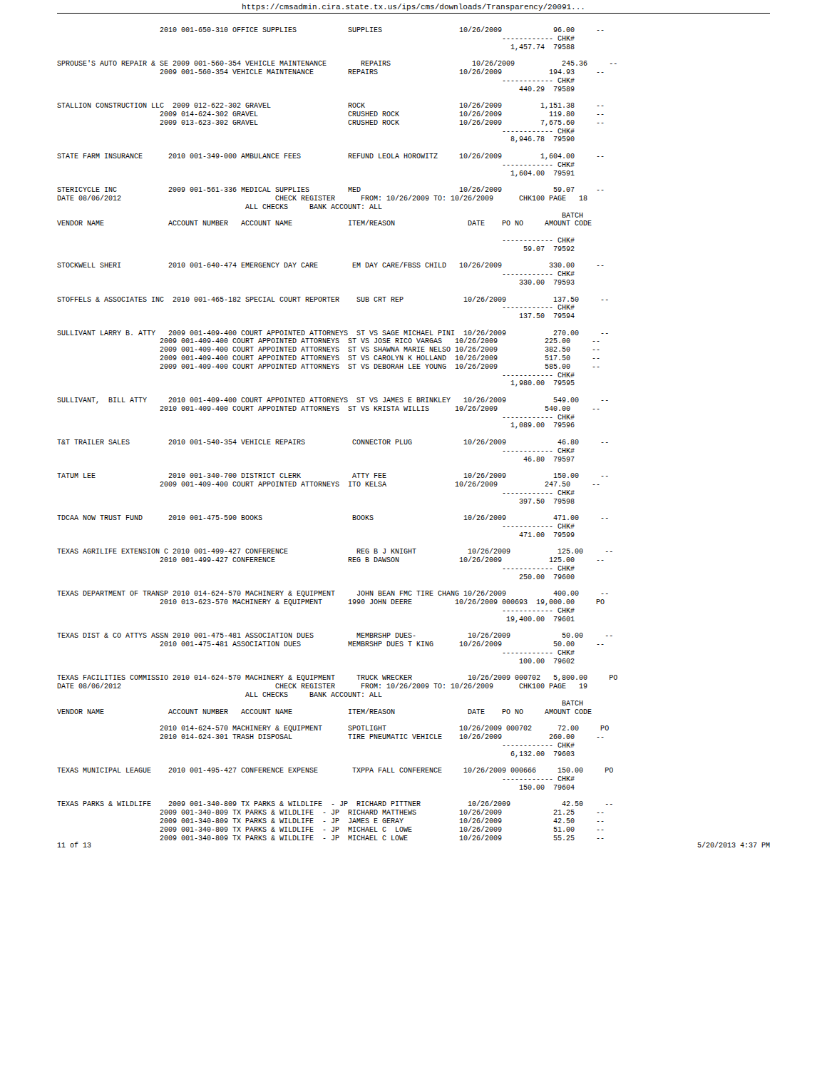https://cmsadmin.cira.state.tx.us/ips/cms/downloads/Transparency/20091...
                        2010 001-650-310 OFFICE SUPPLIES            SUPPLIES                  10/26/2009            96.00     --
                                                                                                        ------------ CHK#
                                                                                                          1,457.74  79588

SPROUSE'S AUTO REPAIR & SE 2009 001-560-354 VEHICLE MAINTENANCE        REPAIRS                   10/26/2009           245.36     --
                        2009 001-560-354 VEHICLE MAINTENANCE        REPAIRS                   10/26/2009           194.93     --
                                                                                                        ------------ CHK#
                                                                                                            440.29  79589

STALLION CONSTRUCTION LLC  2009 012-622-302 GRAVEL                  ROCK                      10/26/2009         1,151.38     --
                        2009 014-624-302 GRAVEL                     CRUSHED ROCK              10/26/2009           119.80     --
                        2009 013-623-302 GRAVEL                     CRUSHED ROCK              10/26/2009         7,675.60     --
                                                                                                        ------------ CHK#
                                                                                                          8,946.78  79590

STATE FARM INSURANCE      2010 001-349-000 AMBULANCE FEES           REFUND LEOLA HOROWITZ     10/26/2009         1,604.00     --
                                                                                                        ------------ CHK#
                                                                                                          1,604.00  79591

STERICYCLE INC            2009 001-561-336 MEDICAL SUPPLIES         MED                       10/26/2009            59.07     --
DATE 08/06/2012                                    CHECK REGISTER      FROM: 10/26/2009 TO: 10/26/2009      CHK100 PAGE   18
                                            ALL CHECKS     BANK ACCOUNT: ALL
                                                                                                                      BATCH
VENDOR NAME               ACCOUNT NUMBER   ACCOUNT NAME             ITEM/REASON                 DATE    PO NO     AMOUNT CODE

                                                                                                        ------------ CHK#
                                                                                                             59.07  79592

STOCKWELL SHERI           2010 001-640-474 EMERGENCY DAY CARE        EM DAY CARE/FBSS CHILD   10/26/2009           330.00     --
                                                                                                        ------------ CHK#
                                                                                                            330.00  79593

STOFFELS & ASSOCIATES INC  2010 001-465-182 SPECIAL COURT REPORTER    SUB CRT REP              10/26/2009           137.50     --
                                                                                                        ------------ CHK#
                                                                                                            137.50  79594

SULLIVANT LARRY B. ATTY   2009 001-409-400 COURT APPOINTED ATTORNEYS  ST VS SAGE MICHAEL PINI  10/26/2009           270.00     --
                        2009 001-409-400 COURT APPOINTED ATTORNEYS  ST VS JOSE RICO VARGAS   10/26/2009           225.00     --
                        2009 001-409-400 COURT APPOINTED ATTORNEYS  ST VS SHAWNA MARIE NELSO 10/26/2009           382.50     --
                        2009 001-409-400 COURT APPOINTED ATTORNEYS  ST VS CAROLYN K HOLLAND  10/26/2009           517.50     --
                        2009 001-409-400 COURT APPOINTED ATTORNEYS  ST VS DEBORAH LEE YOUNG  10/26/2009           585.00     --
                                                                                                        ------------ CHK#
                                                                                                          1,980.00  79595

SULLIVANT,  BILL ATTY     2010 001-409-400 COURT APPOINTED ATTORNEYS  ST VS JAMES E BRINKLEY   10/26/2009           549.00     --
                        2010 001-409-400 COURT APPOINTED ATTORNEYS  ST VS KRISTA WILLIS      10/26/2009           540.00     --
                                                                                                        ------------ CHK#
                                                                                                          1,089.00  79596

T&T TRAILER SALES         2010 001-540-354 VEHICLE REPAIRS           CONNECTOR PLUG            10/26/2009            46.80     --
                                                                                                        ------------ CHK#
                                                                                                             46.80  79597

TATUM LEE                 2010 001-340-700 DISTRICT CLERK            ATTY FEE                  10/26/2009           150.00     --
                        2009 001-409-400 COURT APPOINTED ATTORNEYS  ITO KELSA                10/26/2009           247.50     --
                                                                                                        ------------ CHK#
                                                                                                            397.50  79598

TDCAA NOW TRUST FUND      2010 001-475-590 BOOKS                     BOOKS                     10/26/2009           471.00     --
                                                                                                        ------------ CHK#
                                                                                                            471.00  79599

TEXAS AGRILIFE EXTENSION C 2010 001-499-427 CONFERENCE                REG B J KNIGHT            10/26/2009           125.00     --
                        2010 001-499-427 CONFERENCE                 REG B DAWSON              10/26/2009           125.00     --
                                                                                                        ------------ CHK#
                                                                                                            250.00  79600

TEXAS DEPARTMENT OF TRANSP 2010 014-624-570 MACHINERY & EQUIPMENT     JOHN BEAN FMC TIRE CHANG 10/26/2009           400.00     --
                        2010 013-623-570 MACHINERY & EQUIPMENT      1990 JOHN DEERE          10/26/2009 000693  19,000.00     PO
                                                                                                        ------------ CHK#
                                                                                                         19,400.00  79601

TEXAS DIST & CO ATTYS ASSN 2010 001-475-481 ASSOCIATION DUES          MEMBRSHP DUES-            10/26/2009            50.00     --
                        2010 001-475-481 ASSOCIATION DUES           MEMBRSHP DUES T KING      10/26/2009            50.00     --
                                                                                                        ------------ CHK#
                                                                                                            100.00  79602

TEXAS FACILITIES COMMISSIO 2010 014-624-570 MACHINERY & EQUIPMENT     TRUCK WRECKER             10/26/2009 000702   5,800.00     PO
DATE 08/06/2012                                    CHECK REGISTER      FROM: 10/26/2009 TO: 10/26/2009      CHK100 PAGE   19
                                            ALL CHECKS     BANK ACCOUNT: ALL
                                                                                                                      BATCH
VENDOR NAME               ACCOUNT NUMBER   ACCOUNT NAME             ITEM/REASON                 DATE    PO NO     AMOUNT CODE

                        2010 014-624-570 MACHINERY & EQUIPMENT      SPOTLIGHT                 10/26/2009 000702      72.00     PO
                        2010 014-624-301 TRASH DISPOSAL             TIRE PNEUMATIC VEHICLE    10/26/2009           260.00     --
                                                                                                        ------------ CHK#
                                                                                                          6,132.00  79603

TEXAS MUNICIPAL LEAGUE    2010 001-495-427 CONFERENCE EXPENSE        TXPPA FALL CONFERENCE     10/26/2009 000666     150.00     PO
                                                                                                        ------------ CHK#
                                                                                                            150.00  79604

TEXAS PARKS & WILDLIFE    2009 001-340-809 TX PARKS & WILDLIFE  - JP  RICHARD PITTNER           10/26/2009            42.50     --
                        2009 001-340-809 TX PARKS & WILDLIFE  - JP  RICHARD MATTHEWS          10/26/2009            21.25     --
                        2009 001-340-809 TX PARKS & WILDLIFE  - JP  JAMES E GERAY             10/26/2009            42.50     --
                        2009 001-340-809 TX PARKS & WILDLIFE  - JP  MICHAEL C  LOWE           10/26/2009            51.00     --
                        2009 001-340-809 TX PARKS & WILDLIFE  - JP  MICHAEL C LOWE            10/26/2009            55.25     --
11 of 13 5/20/2013 4:37 PM